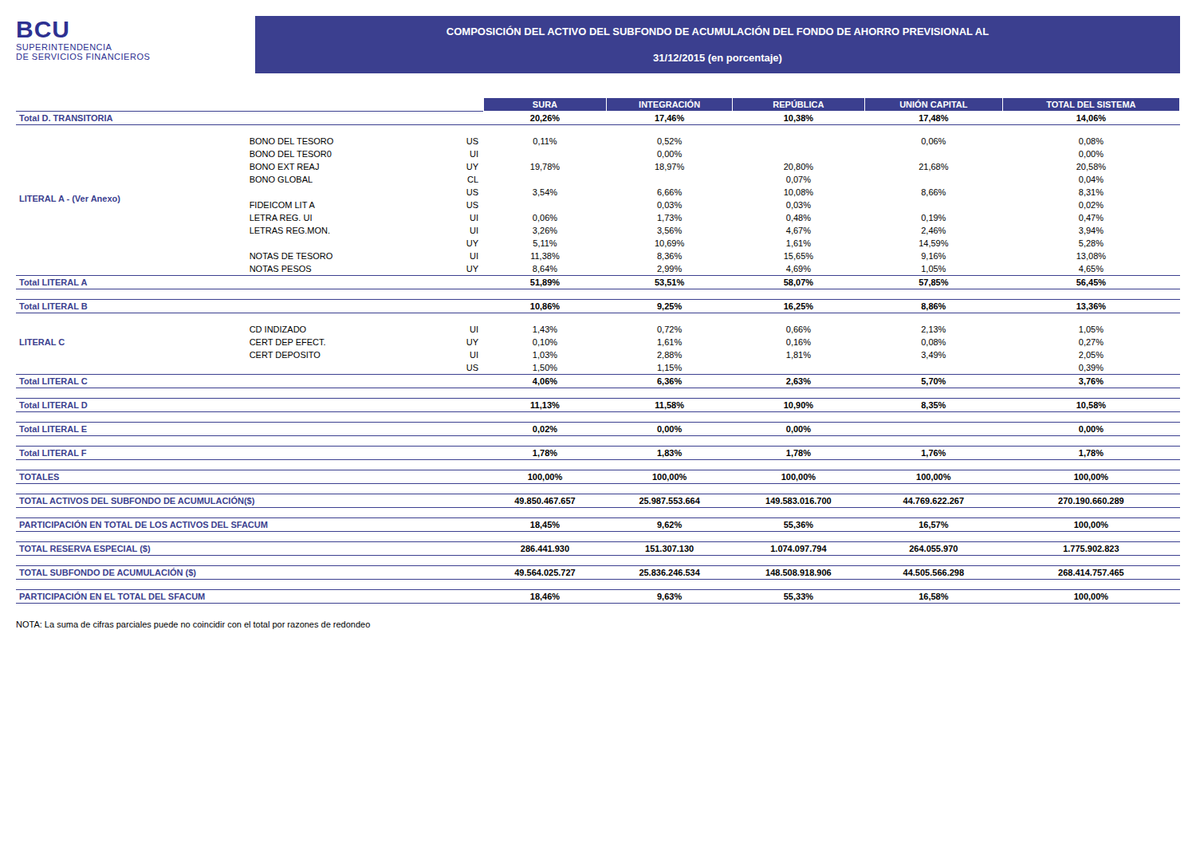BCU
SUPERINTENDENCIA
DE SERVICIOS FINANCIEROS
COMPOSICIÓN DEL ACTIVO DEL SUBFONDO DE ACUMULACIÓN DEL FONDO DE AHORRO PREVISIONAL AL
31/12/2015 (en porcentaje)
| | SURA | INTEGRACIÓN | REPÚBLICA | UNIÓN CAPITAL | TOTAL DEL SISTEMA |
| --- | --- | --- | --- | --- | --- |
| Total D. TRANSITORIA | 20,26% | 17,46% | 10,38% | 17,48% | 14,06% |
| LITERAL A - (Ver Anexo) | BONO DEL TESORO | US | 0,11% | 0,52% | | 0,06% | 0,08% |
| BONO DEL TESOR0 | UI | | 0,00% | | | 0,00% |
| BONO EXT REAJ | UY | 19,78% | 18,97% | 20,80% | 21,68% | 20,58% |
| BONO GLOBAL | CL | | | 0,07% | | 0,04% |
| | US | 3,54% | 6,66% | 10,08% | 8,66% | 8,31% |
| FIDEICOM LIT A | US | | 0,03% | 0,03% | | 0,02% |
| LETRA REG. UI | UI | 0,06% | 1,73% | 0,48% | 0,19% | 0,47% |
| LETRAS REG.MON. | UI | 3,26% | 3,56% | 4,67% | 2,46% | 3,94% |
| | UY | 5,11% | 10,69% | 1,61% | 14,59% | 5,28% |
| NOTAS DE TESORO | UI | 11,38% | 8,36% | 15,65% | 9,16% | 13,08% |
| | NOTAS PESOS | UY | 8,64% | 2,99% | 4,69% | 1,05% | 4,65% |
| Total LITERAL A | 51,89% | 53,51% | 58,07% | 57,85% | 56,45% |
| Total LITERAL B | 10,86% | 9,25% | 16,25% | 8,86% | 13,36% |
| LITERAL C | CD INDIZADO | UI | 1,43% | 0,72% | 0,66% | 2,13% | 1,05% |
| CERT DEP EFECT. | UY | 0,10% | 1,61% | 0,16% | 0,08% | 0,27% |
| CERT DEPOSITO | UI | 1,03% | 2,88% | 1,81% | 3,49% | 2,05% |
| | | US | 1,50% | 1,15% | | | 0,39% |
| Total LITERAL C | 4,06% | 6,36% | 2,63% | 5,70% | 3,76% |
| Total LITERAL D | 11,13% | 11,58% | 10,90% | 8,35% | 10,58% |
| Total LITERAL E | 0,02% | 0,00% | 0,00% | | 0,00% |
| Total LITERAL F | 1,78% | 1,83% | 1,78% | 1,76% | 1,78% |
| TOTALES | 100,00% | 100,00% | 100,00% | 100,00% | 100,00% |
| TOTAL ACTIVOS DEL SUBFONDO DE ACUMULACIÓN($) | 49.850.467.657 | 25.987.553.664 | 149.583.016.700 | 44.769.622.267 | 270.190.660.289 |
| PARTICIPACIÓN EN TOTAL DE LOS ACTIVOS DEL SFACUM | 18,45% | 9,62% | 55,36% | 16,57% | 100,00% |
| TOTAL RESERVA ESPECIAL ($) | 286.441.930 | 151.307.130 | 1.074.097.794 | 264.055.970 | 1.775.902.823 |
| TOTAL SUBFONDO DE ACUMULACIÓN ($) | 49.564.025.727 | 25.836.246.534 | 148.508.918.906 | 44.505.566.298 | 268.414.757.465 |
| PARTICIPACIÓN EN EL TOTAL DEL SFACUM | 18,46% | 9,63% | 55,33% | 16,58% | 100,00% |
NOTA: La suma de cifras parciales puede no coincidir con el total por razones de redondeo